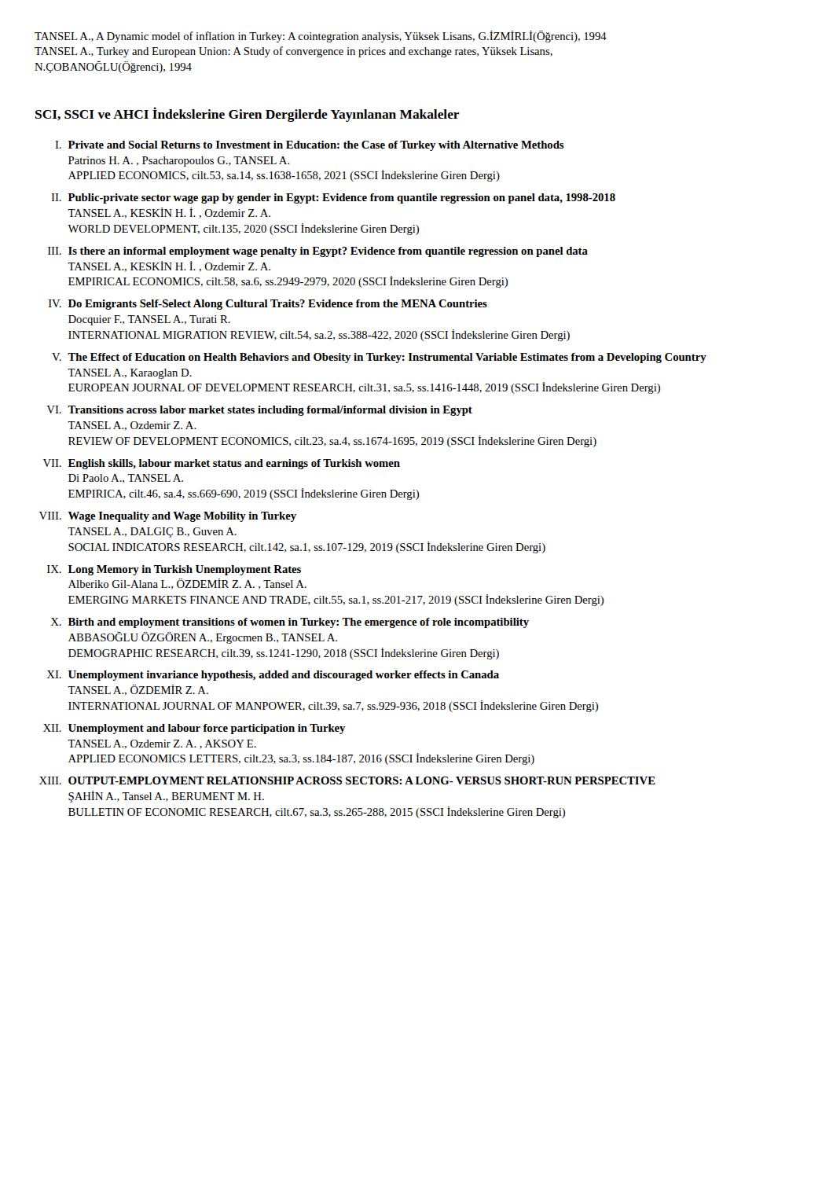TANSEL A., A Dynamic model of inflation in Turkey: A cointegration analysis, Yüksek Lisans, G.İZMİRLİ(Öğrenci), 1994
TANSEL A., Turkey and European Union: A Study of convergence in prices and exchange rates, Yüksek Lisans,
N.ÇOBANOĞLU(Öğrenci), 1994
SCI, SSCI ve AHCI İndekslerine Giren Dergilerde Yayınlanan Makaleler
Private and Social Returns to Investment in Education: the Case of Turkey with Alternative Methods
Patrinos H. A. , Psacharopoulos G., TANSEL A.
APPLIED ECONOMICS, cilt.53, sa.14, ss.1638-1658, 2021 (SSCI İndekslerine Giren Dergi)
Public-private sector wage gap by gender in Egypt: Evidence from quantile regression on panel data, 1998-2018
TANSEL A., KESKİN H. İ. , Ozdemir Z. A.
WORLD DEVELOPMENT, cilt.135, 2020 (SSCI İndekslerine Giren Dergi)
Is there an informal employment wage penalty in Egypt? Evidence from quantile regression on panel data
TANSEL A., KESKİN H. İ. , Ozdemir Z. A.
EMPIRICAL ECONOMICS, cilt.58, sa.6, ss.2949-2979, 2020 (SSCI İndekslerine Giren Dergi)
Do Emigrants Self-Select Along Cultural Traits? Evidence from the MENA Countries
Docquier F., TANSEL A., Turati R.
INTERNATIONAL MIGRATION REVIEW, cilt.54, sa.2, ss.388-422, 2020 (SSCI İndekslerine Giren Dergi)
The Effect of Education on Health Behaviors and Obesity in Turkey: Instrumental Variable Estimates from a Developing Country
TANSEL A., Karaoglan D.
EUROPEAN JOURNAL OF DEVELOPMENT RESEARCH, cilt.31, sa.5, ss.1416-1448, 2019 (SSCI İndekslerine Giren Dergi)
Transitions across labor market states including formal/informal division in Egypt
TANSEL A., Ozdemir Z. A.
REVIEW OF DEVELOPMENT ECONOMICS, cilt.23, sa.4, ss.1674-1695, 2019 (SSCI İndekslerine Giren Dergi)
English skills, labour market status and earnings of Turkish women
Di Paolo A., TANSEL A.
EMPIRICA, cilt.46, sa.4, ss.669-690, 2019 (SSCI İndekslerine Giren Dergi)
Wage Inequality and Wage Mobility in Turkey
TANSEL A., DALGIÇ B., Guven A.
SOCIAL INDICATORS RESEARCH, cilt.142, sa.1, ss.107-129, 2019 (SSCI İndekslerine Giren Dergi)
Long Memory in Turkish Unemployment Rates
Alberiko Gil-Alana L., ÖZDEMİR Z. A. , Tansel A.
EMERGING MARKETS FINANCE AND TRADE, cilt.55, sa.1, ss.201-217, 2019 (SSCI İndekslerine Giren Dergi)
Birth and employment transitions of women in Turkey: The emergence of role incompatibility
ABBASOĞLU ÖZGÖREN A., Ergocmen B., TANSEL A.
DEMOGRAPHIC RESEARCH, cilt.39, ss.1241-1290, 2018 (SSCI İndekslerine Giren Dergi)
Unemployment invariance hypothesis, added and discouraged worker effects in Canada
TANSEL A., ÖZDEMİR Z. A.
INTERNATIONAL JOURNAL OF MANPOWER, cilt.39, sa.7, ss.929-936, 2018 (SSCI İndekslerine Giren Dergi)
Unemployment and labour force participation in Turkey
TANSEL A., Ozdemir Z. A. , AKSOY E.
APPLIED ECONOMICS LETTERS, cilt.23, sa.3, ss.184-187, 2016 (SSCI İndekslerine Giren Dergi)
OUTPUT-EMPLOYMENT RELATIONSHIP ACROSS SECTORS: A LONG- VERSUS SHORT-RUN PERSPECTIVE
ŞAHİN A., Tansel A., BERUMENT M. H.
BULLETIN OF ECONOMIC RESEARCH, cilt.67, sa.3, ss.265-288, 2015 (SSCI İndekslerine Giren Dergi)